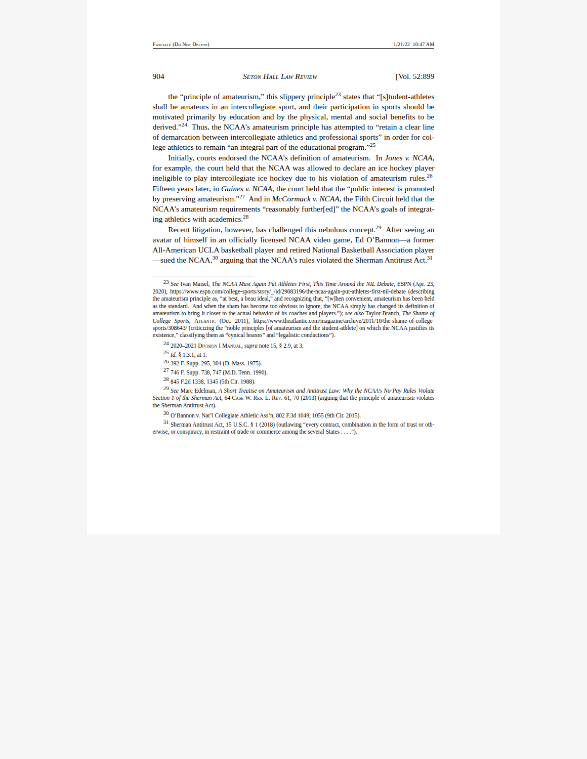Fasciale (Do Not Delete) 1/21/22 10:47 AM
904 Seton Hall Law Review [Vol. 52:899
the “principle of amateurism,” this slippery principle23 states that “[s]tudent-athletes shall be amateurs in an intercollegiate sport, and their participation in sports should be motivated primarily by education and by the physical, mental and social benefits to be derived.”24 Thus, the NCAA’s amateurism principle has attempted to “retain a clear line of demarcation between intercollegiate athletics and professional sports” in order for college athletics to remain “an integral part of the educational program.”25
Initially, courts endorsed the NCAA’s definition of amateurism. In Jones v. NCAA, for example, the court held that the NCAA was allowed to declare an ice hockey player ineligible to play intercollegiate ice hockey due to his violation of amateurism rules.26 Fifteen years later, in Gaines v. NCAA, the court held that the “public interest is promoted by preserving amateurism.”27 And in McCormack v. NCAA, the Fifth Circuit held that the NCAA’s amateurism requirements “reasonably further[ed]” the NCAA’s goals of integrating athletics with academics.28
Recent litigation, however, has challenged this nebulous concept.29 After seeing an avatar of himself in an officially licensed NCAA video game, Ed O’Bannon—a former All-American UCLA basketball player and retired National Basketball Association player—sued the NCAA,30 arguing that the NCAA’s rules violated the Sherman Antitrust Act.31
23 See Ivan Maisel, The NCAA Must Again Put Athletes First, This Time Around the NIL Debate, ESPN (Apr. 23, 2020), https://www.espn.com/college-sports/story/_/id/29083196/the-ncaa-again-put-athletes-first-nil-debate (describing the amateurism principle as, “at best, a beau ideal,” and recognizing that, “[w]hen convenient, amateurism has been held as the standard. And when the sham has become too obvious to ignore, the NCAA simply has changed its definition of amateurism to bring it closer to the actual behavior of its coaches and players.”); see also Taylor Branch, The Shame of College Sports, Atlantic (Oct. 2011), https://www.theatlantic.com/magazine/archive/2011/10/the-shame-of-college-sports/308643/ (criticizing the “noble principles [of amateurism and the student-athlete] on which the NCAA justifies its existence,” classifying them as “cynical hoaxes” and “legalistic conductions”).
242020–2021 Division I Manual, supra note 15, § 2.9, at 3.
25 Id. § 1.3.1, at 1.
26392 F. Supp. 295, 304 (D. Mass. 1975).
27746 F. Supp. 738, 747 (M.D. Tenn. 1990).
28845 F.2d 1338, 1345 (5th Cir. 1988).
29 See Marc Edelman, A Short Treatise on Amateurism and Antitrust Law: Why the NCAA’s No-Pay Rules Violate Section 1 of the Sherman Act, 64 Case W. Res. L. Rev. 61, 70 (2013) (arguing that the principle of amateurism violates the Sherman Antitrust Act).
30 O’Bannon v. Nat’l Collegiate Athletic Ass’n, 802 F.3d 1049, 1055 (9th Cir. 2015).
31 Sherman Antitrust Act, 15 U.S.C. § 1 (2018) (outlawing “every contract, combination in the form of trust or otherwise, or conspiracy, in restraint of trade or commerce among the several States . . . .”).